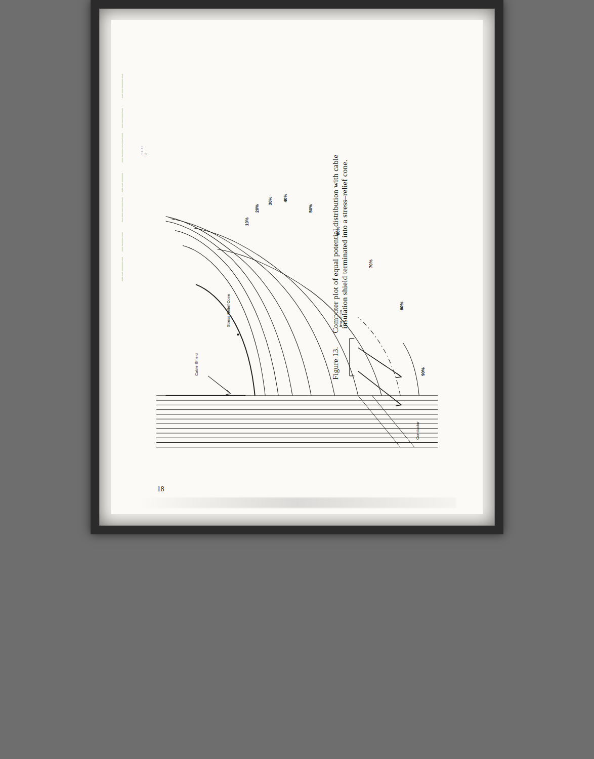||||| |||| |||||| |||| ||||| |||| |||||
:
: ..
90% 80% 70% 60% 50% 40% 30% 20% 10% Insulation Conductor Stress Relief Cone Cable Shield
Figure 13. Computer plot of equal potential distribution with cable insulation shield terminated into a stress–relief cone.
18